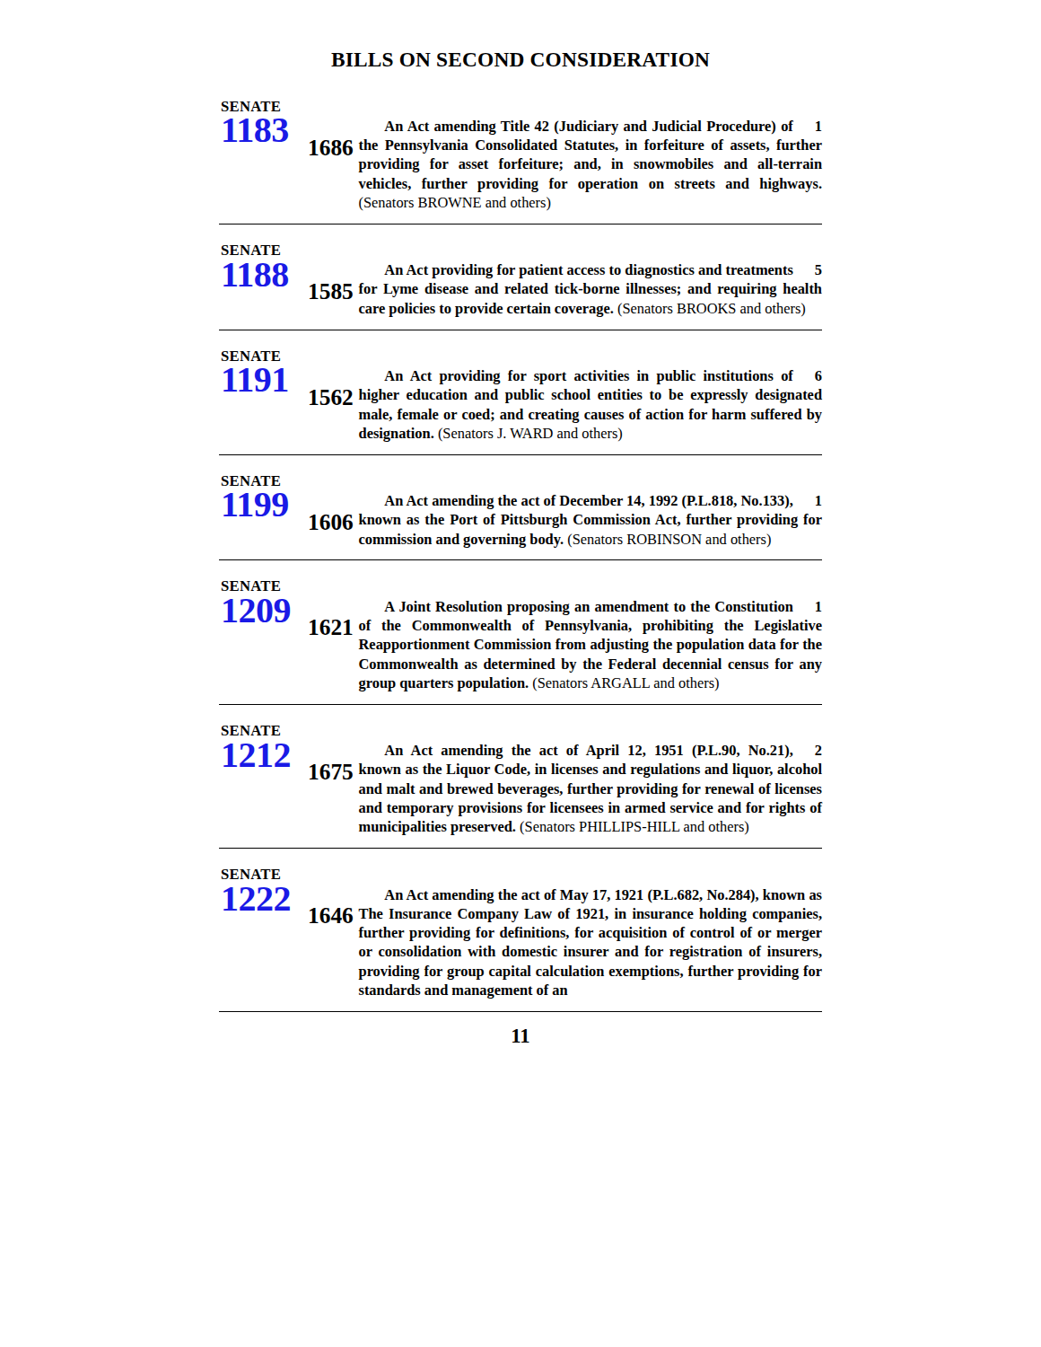BILLS ON SECOND CONSIDERATION
SENATE
1183
1686
1
An Act amending Title 42 (Judiciary and Judicial Procedure) of the Pennsylvania Consolidated Statutes, in forfeiture of assets, further providing for asset forfeiture; and, in snowmobiles and all-terrain vehicles, further providing for operation on streets and highways. (Senators BROWNE and others)
SENATE
1188
1585
5
An Act providing for patient access to diagnostics and treatments for Lyme disease and related tick-borne illnesses; and requiring health care policies to provide certain coverage. (Senators BROOKS and others)
SENATE
1191
1562
6
An Act providing for sport activities in public institutions of higher education and public school entities to be expressly designated male, female or coed; and creating causes of action for harm suffered by designation. (Senators J. WARD and others)
SENATE
1199
1606
1
An Act amending the act of December 14, 1992 (P.L.818, No.133), known as the Port of Pittsburgh Commission Act, further providing for commission and governing body. (Senators ROBINSON and others)
SENATE
1209
1621
1
A Joint Resolution proposing an amendment to the Constitution of the Commonwealth of Pennsylvania, prohibiting the Legislative Reapportionment Commission from adjusting the population data for the Commonwealth as determined by the Federal decennial census for any group quarters population. (Senators ARGALL and others)
SENATE
1212
1675
2
An Act amending the act of April 12, 1951 (P.L.90, No.21), known as the Liquor Code, in licenses and regulations and liquor, alcohol and malt and brewed beverages, further providing for renewal of licenses and temporary provisions for licensees in armed service and for rights of municipalities preserved. (Senators PHILLIPS-HILL and others)
SENATE
1222
1646
An Act amending the act of May 17, 1921 (P.L.682, No.284), known as The Insurance Company Law of 1921, in insurance holding companies, further providing for definitions, for acquisition of control of or merger or consolidation with domestic insurer and for registration of insurers, providing for group capital calculation exemptions, further providing for standards and management of an
11